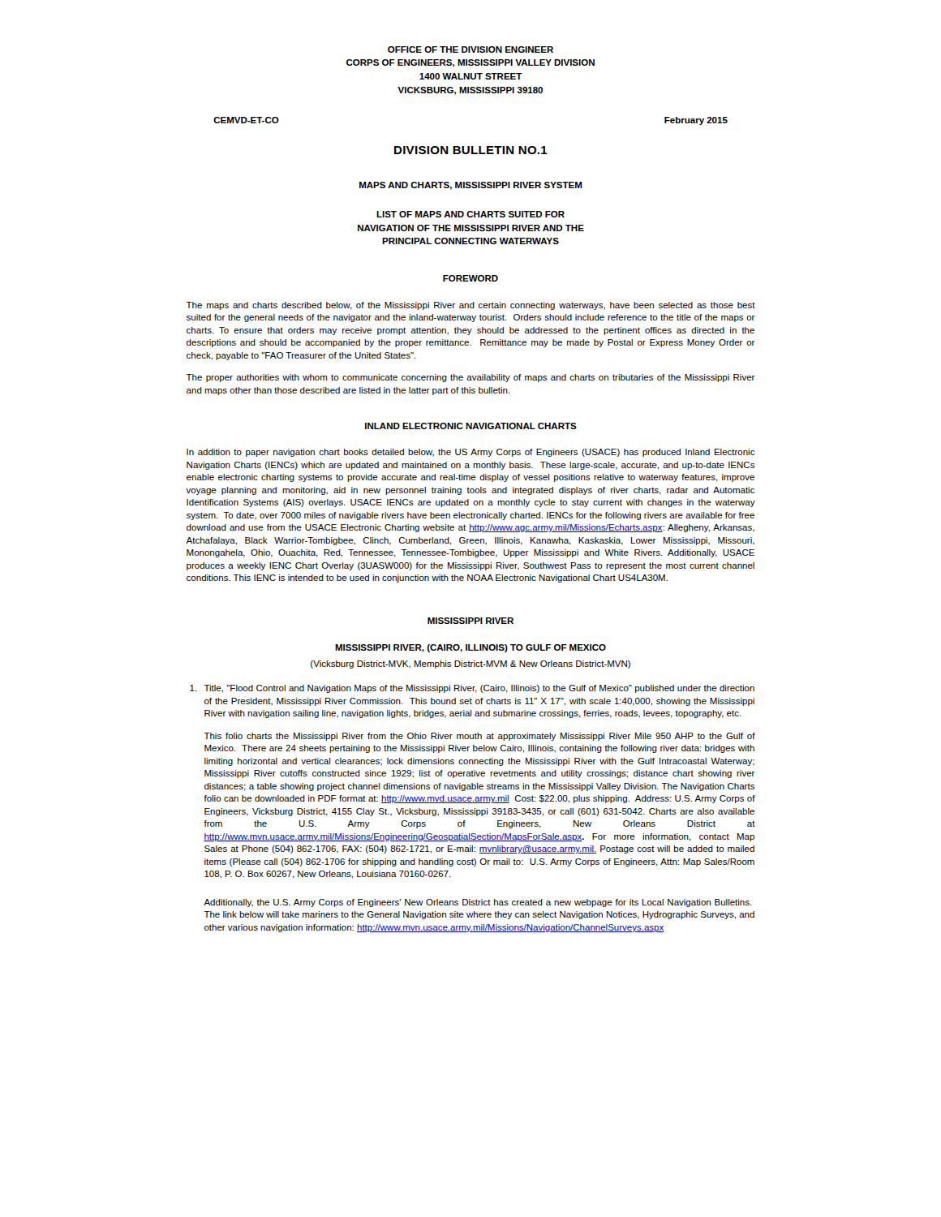OFFICE OF THE DIVISION ENGINEER
CORPS OF ENGINEERS, MISSISSIPPI VALLEY DIVISION
1400 WALNUT STREET
VICKSBURG, MISSISSIPPI 39180
CEMVD-ET-CO February 2015
DIVISION BULLETIN NO.1
MAPS AND CHARTS, MISSISSIPPI RIVER SYSTEM
LIST OF MAPS AND CHARTS SUITED FOR
NAVIGATION OF THE MISSISSIPPI RIVER AND THE
PRINCIPAL CONNECTING WATERWAYS
FOREWORD
The maps and charts described below, of the Mississippi River and certain connecting waterways, have been selected as those best suited for the general needs of the navigator and the inland-waterway tourist. Orders should include reference to the title of the maps or charts. To ensure that orders may receive prompt attention, they should be addressed to the pertinent offices as directed in the descriptions and should be accompanied by the proper remittance. Remittance may be made by Postal or Express Money Order or check, payable to "FAO Treasurer of the United States".
The proper authorities with whom to communicate concerning the availability of maps and charts on tributaries of the Mississippi River and maps other than those described are listed in the latter part of this bulletin.
INLAND ELECTRONIC NAVIGATIONAL CHARTS
In addition to paper navigation chart books detailed below, the US Army Corps of Engineers (USACE) has produced Inland Electronic Navigation Charts (IENCs) which are updated and maintained on a monthly basis. These large-scale, accurate, and up-to-date IENCs enable electronic charting systems to provide accurate and real-time display of vessel positions relative to waterway features, improve voyage planning and monitoring, aid in new personnel training tools and integrated displays of river charts, radar and Automatic Identification Systems (AIS) overlays. USACE IENCs are updated on a monthly cycle to stay current with changes in the waterway system. To date, over 7000 miles of navigable rivers have been electronically charted. IENCs for the following rivers are available for free download and use from the USACE Electronic Charting website at http://www.agc.army.mil/Missions/Echarts.aspx: Allegheny, Arkansas, Atchafalaya, Black Warrior-Tombigbee, Clinch, Cumberland, Green, Illinois, Kanawha, Kaskaskia, Lower Mississippi, Missouri, Monongahela, Ohio, Ouachita, Red, Tennessee, Tennessee-Tombigbee, Upper Mississippi and White Rivers. Additionally, USACE produces a weekly IENC Chart Overlay (3UASW000) for the Mississippi River, Southwest Pass to represent the most current channel conditions. This IENC is intended to be used in conjunction with the NOAA Electronic Navigational Chart US4LA30M.
MISSISSIPPI RIVER
MISSISSIPPI RIVER, (CAIRO, ILLINOIS) TO GULF OF MEXICO
(Vicksburg District-MVK, Memphis District-MVM & New Orleans District-MVN)
Title, "Flood Control and Navigation Maps of the Mississippi River, (Cairo, Illinois) to the Gulf of Mexico" published under the direction of the President, Mississippi River Commission. This bound set of charts is 11" X 17", with scale 1:40,000, showing the Mississippi River with navigation sailing line, navigation lights, bridges, aerial and submarine crossings, ferries, roads, levees, topography, etc.
This folio charts the Mississippi River from the Ohio River mouth at approximately Mississippi River Mile 950 AHP to the Gulf of Mexico. There are 24 sheets pertaining to the Mississippi River below Cairo, Illinois, containing the following river data: bridges with limiting horizontal and vertical clearances; lock dimensions connecting the Mississippi River with the Gulf Intracoastal Waterway; Mississippi River cutoffs constructed since 1929; list of operative revetments and utility crossings; distance chart showing river distances; a table showing project channel dimensions of navigable streams in the Mississippi Valley Division. The Navigation Charts folio can be downloaded in PDF format at: http://www.mvd.usace.army.mil Cost: $22.00, plus shipping. Address: U.S. Army Corps of Engineers, Vicksburg District, 4155 Clay St., Vicksburg, Mississippi 39183-3435, or call (601) 631-5042. Charts are also available from the U.S. Army Corps of Engineers, New Orleans District at http://www.mvn.usace.army.mil/Missions/Engineering/GeospatialSection/MapsForSale.aspx. For more information, contact Map Sales at Phone (504) 862-1706, FAX: (504) 862-1721, or E-mail: mvnlibrary@usace.army.mil. Postage cost will be added to mailed items (Please call (504) 862-1706 for shipping and handling cost) Or mail to: U.S. Army Corps of Engineers, Attn: Map Sales/Room 108, P. O. Box 60267, New Orleans, Louisiana 70160-0267.
Additionally, the U.S. Army Corps of Engineers' New Orleans District has created a new webpage for its Local Navigation Bulletins. The link below will take mariners to the General Navigation site where they can select Navigation Notices, Hydrographic Surveys, and other various navigation information: http://www.mvn.usace.army.mil/Missions/Navigation/ChannelSurveys.aspx